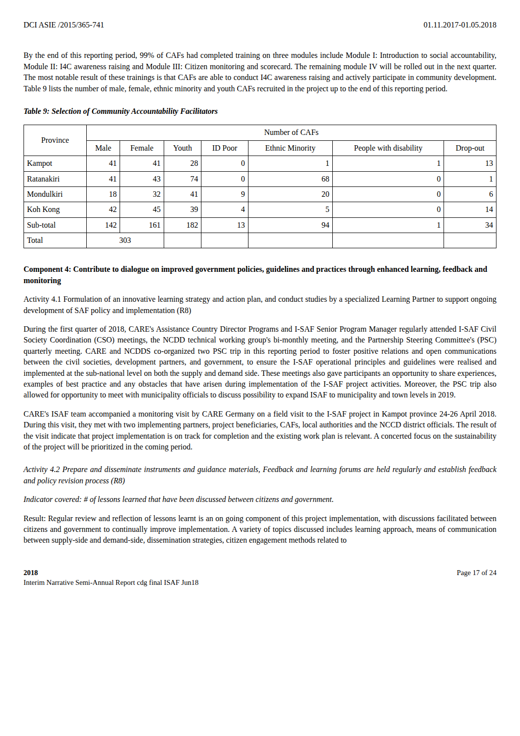DCI ASIE /2015/365-741
01.11.2017-01.05.2018
By the end of this reporting period, 99% of CAFs had completed training on three modules include Module I: Introduction to social accountability, Module II: I4C awareness raising and Module III: Citizen monitoring and scorecard. The remaining module IV will be rolled out in the next quarter. The most notable result of these trainings is that CAFs are able to conduct I4C awareness raising and actively participate in community development. Table 9 lists the number of male, female, ethnic minority and youth CAFs recruited in the project up to the end of this reporting period.
Table 9: Selection of Community Accountability Facilitators
| Province | Number of CAFs |
| --- | --- |
| Male | Female | Youth | ID Poor | Ethnic Minority | People with disability | Drop-out |
| Kampot | 41 | 41 | 28 | 0 | 1 | 1 | 13 |
| Ratanakiri | 41 | 43 | 74 | 0 | 68 | 0 | 1 |
| Mondulkiri | 18 | 32 | 41 | 9 | 20 | 0 | 6 |
| Koh Kong | 42 | 45 | 39 | 4 | 5 | 0 | 14 |
| Sub-total | 142 | 161 | 182 | 13 | 94 | 1 | 34 |
| Total | 303 | | | | | |
Component 4: Contribute to dialogue on improved government policies, guidelines and practices through enhanced learning, feedback and monitoring
Activity 4.1 Formulation of an innovative learning strategy and action plan, and conduct studies by a specialized Learning Partner to support ongoing development of SAF policy and implementation (R8)
During the first quarter of 2018, CARE's Assistance Country Director Programs and I-SAF Senior Program Manager regularly attended I-SAF Civil Society Coordination (CSO) meetings, the NCDD technical working group's bi-monthly meeting, and the Partnership Steering Committee's (PSC) quarterly meeting. CARE and NCDDS co-organized two PSC trip in this reporting period to foster positive relations and open communications between the civil societies, development partners, and government, to ensure the I-SAF operational principles and guidelines were realised and implemented at the sub-national level on both the supply and demand side. These meetings also gave participants an opportunity to share experiences, examples of best practice and any obstacles that have arisen during implementation of the I-SAF project activities. Moreover, the PSC trip also allowed for opportunity to meet with municipality officials to discuss possibility to expand ISAF to municipality and town levels in 2019.
CARE's ISAF team accompanied a monitoring visit by CARE Germany on a field visit to the I-SAF project in Kampot province 24-26 April 2018. During this visit, they met with two implementing partners, project beneficiaries, CAFs, local authorities and the NCCD district officials. The result of the visit indicate that project implementation is on track for completion and the existing work plan is relevant. A concerted focus on the sustainability of the project will be prioritized in the coming period.
Activity 4.2 Prepare and disseminate instruments and guidance materials, Feedback and learning forums are held regularly and establish feedback and policy revision process (R8)
Indicator covered: # of lessons learned that have been discussed between citizens and government.
Result: Regular review and reflection of lessons learnt is an on going component of this project implementation, with discussions facilitated between citizens and government to continually improve implementation. A variety of topics discussed includes learning approach, means of communication between supply-side and demand-side, dissemination strategies, citizen engagement methods related to
2018
Interim Narrative Semi-Annual Report cdg final ISAF Jun18
Page 17 of 24